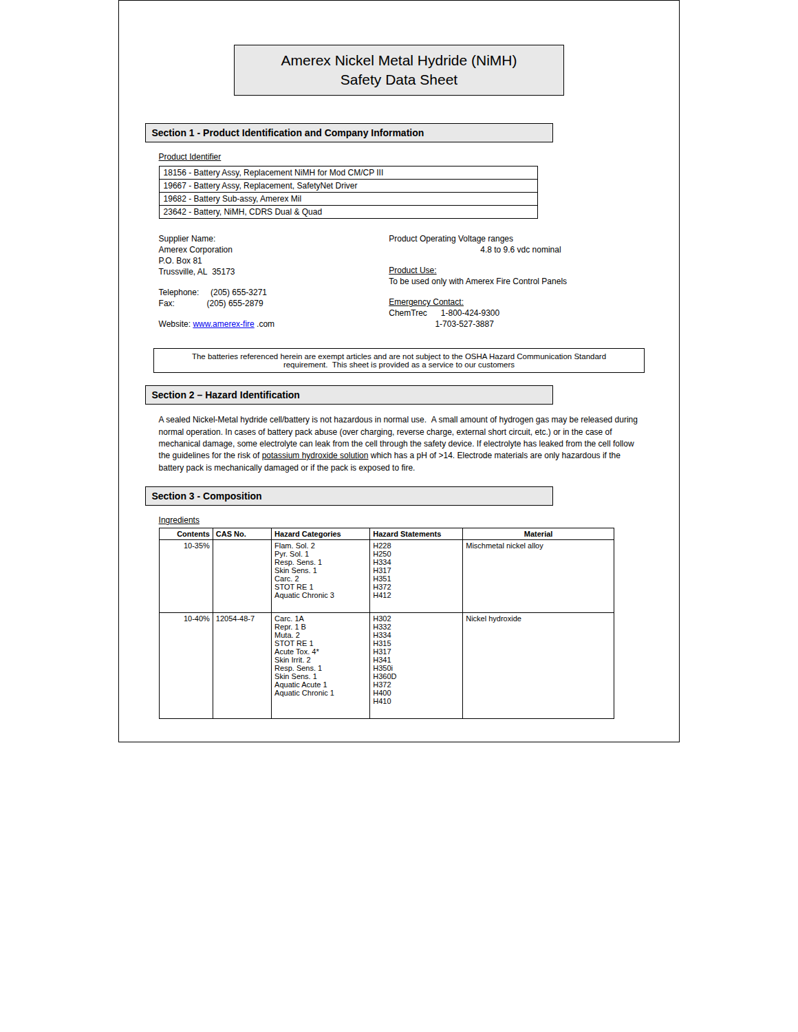Amerex Nickel Metal Hydride (NiMH)
Safety Data Sheet
Section 1 - Product Identification and Company Information
Product Identifier
| 18156 - Battery Assy, Replacement NiMH for Mod CM/CP III |
| 19667 - Battery Assy, Replacement, SafetyNet Driver |
| 19682 - Battery Sub-assy, Amerex Mil |
| 23642 - Battery, NiMH, CDRS Dual & Quad |
| Supplier Name: Amerex Corporation P.O. Box 81 Trussville, AL 35173 Telephone: (205) 655-3271 Fax: (205) 655-2879 Website: www.amerex-fire .com | Product Operating Voltage ranges 4.8 to 9.6 vdc nominal Product Use: To be used only with Amerex Fire Control Panels Emergency Contact: ChemTrec 1-800-424-9300 1-703-527-3887 |
The batteries referenced herein are exempt articles and are not subject to the OSHA Hazard Communication Standard requirement. This sheet is provided as a service to our customers
Section 2 – Hazard Identification
A sealed Nickel-Metal hydride cell/battery is not hazardous in normal use. A small amount of hydrogen gas may be released during normal operation. In cases of battery pack abuse (over charging, reverse charge, external short circuit, etc.) or in the case of mechanical damage, some electrolyte can leak from the cell through the safety device. If electrolyte has leaked from the cell follow the guidelines for the risk of potassium hydroxide solution which has a pH of >14. Electrode materials are only hazardous if the battery pack is mechanically damaged or if the pack is exposed to fire.
Section 3 - Composition
Ingredients
| Contents | CAS No. | Hazard Categories | Hazard Statements | Material |
| --- | --- | --- | --- | --- |
| 10-35% | | Flam. Sol. 2 Pyr. Sol. 1 Resp. Sens. 1 Skin Sens. 1 Carc. 2 STOT RE 1 Aquatic Chronic 3 | H228 H250 H334 H317 H351 H372 H412 | Mischmetal nickel alloy |
| 10-40% | 12054-48-7 | Carc. 1A Repr. 1 B Muta. 2 STOT RE 1 Acute Tox. 4* Skin Irrit. 2 Resp. Sens. 1 Skin Sens. 1 Aquatic Acute 1 Aquatic Chronic 1 | H302 H332 H334 H315 H317 H341 H350i H360D H372 H400 H410 | Nickel hydroxide |